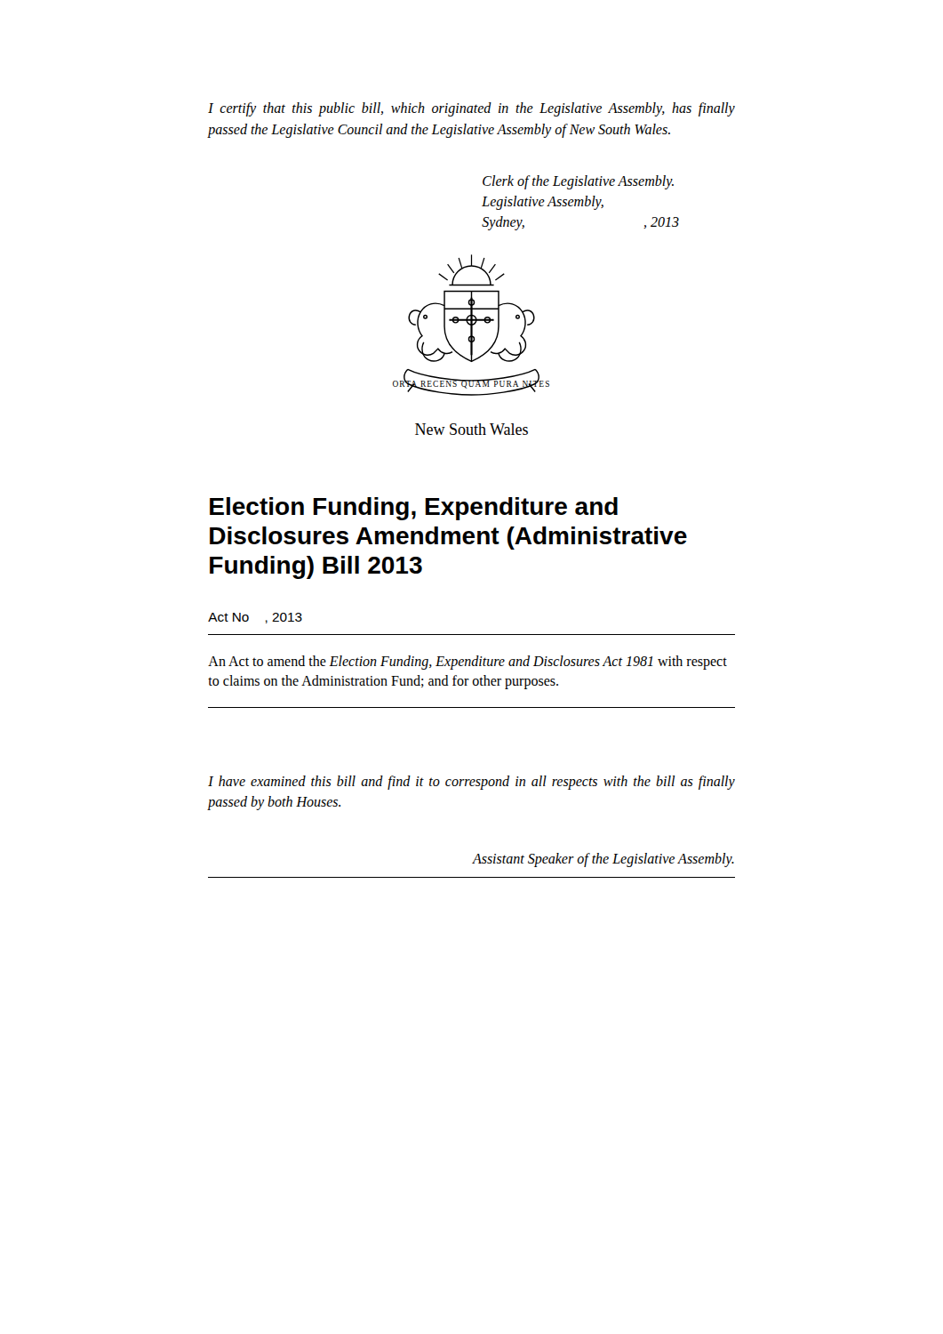I certify that this public bill, which originated in the Legislative Assembly, has finally passed the Legislative Council and the Legislative Assembly of New South Wales.
Clerk of the Legislative Assembly.
Legislative Assembly,
Sydney,, 2013
ORTA RECENS QUAM PURA NITES
New South Wales
Election Funding, Expenditure and Disclosures Amendment (Administrative Funding) Bill 2013
Act No , 2013
An Act to amend the Election Funding, Expenditure and Disclosures Act 1981 with respect to claims on the Administration Fund; and for other purposes.
I have examined this bill and find it to correspond in all respects with the bill as finally passed by both Houses.
Assistant Speaker of the Legislative Assembly.